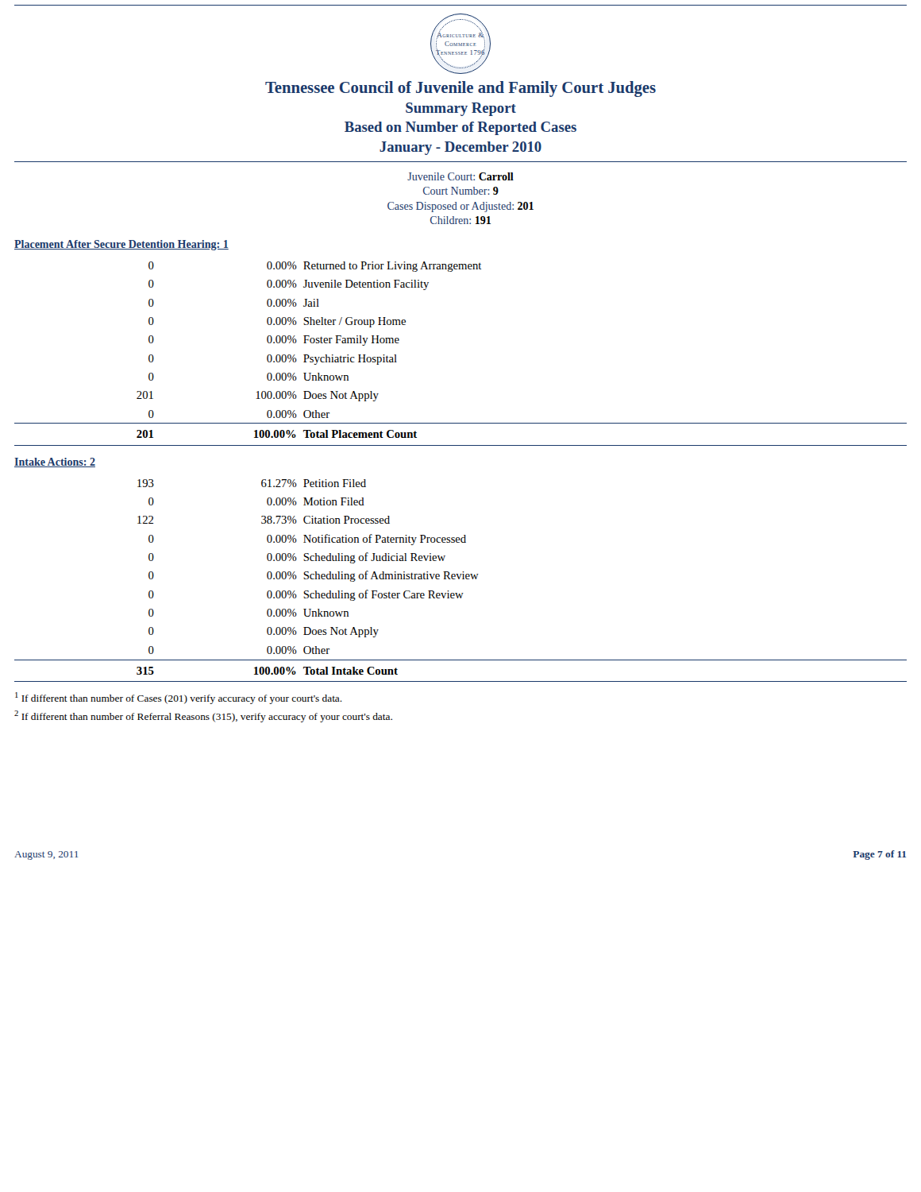Agriculture & Commerce
Tennessee 1796
Tennessee Council of Juvenile and Family Court Judges
Summary Report
Based on Number of Reported Cases
January - December 2010
Juvenile Court: Carroll
Court Number: 9
Cases Disposed or Adjusted: 201
Children: 191
Placement After Secure Detention Hearing: 1
| 0 | 0.00% | Returned to Prior Living Arrangement |
| 0 | 0.00% | Juvenile Detention Facility |
| 0 | 0.00% | Jail |
| 0 | 0.00% | Shelter / Group Home |
| 0 | 0.00% | Foster Family Home |
| 0 | 0.00% | Psychiatric Hospital |
| 0 | 0.00% | Unknown |
| 201 | 100.00% | Does Not Apply |
| 0 | 0.00% | Other |
| 201 | 100.00% | Total Placement Count |
Intake Actions: 2
| 193 | 61.27% | Petition Filed |
| 0 | 0.00% | Motion Filed |
| 122 | 38.73% | Citation Processed |
| 0 | 0.00% | Notification of Paternity Processed |
| 0 | 0.00% | Scheduling of Judicial Review |
| 0 | 0.00% | Scheduling of Administrative Review |
| 0 | 0.00% | Scheduling of Foster Care Review |
| 0 | 0.00% | Unknown |
| 0 | 0.00% | Does Not Apply |
| 0 | 0.00% | Other |
| 315 | 100.00% | Total Intake Count |
1 If different than number of Cases (201) verify accuracy of your court's data.
2 If different than number of Referral Reasons (315), verify accuracy of your court's data.
August 9, 2011
Page 7 of 11